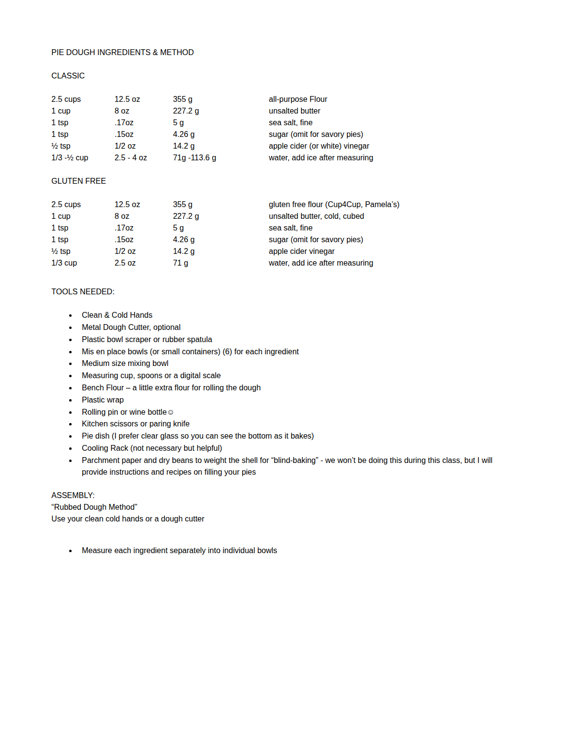PIE DOUGH INGREDIENTS & METHOD
CLASSIC
| 2.5 cups | 12.5 oz | 355 g | all-purpose Flour |
| 1 cup | 8 oz | 227.2 g | unsalted butter |
| 1 tsp | .17oz | 5 g | sea salt, fine |
| 1 tsp | .15oz | 4.26 g | sugar (omit for savory pies) |
| ½ tsp | 1/2 oz | 14.2 g | apple cider (or white) vinegar |
| 1/3 -½ cup | 2.5 - 4 oz | 71g -113.6 g | water, add ice after measuring |
GLUTEN FREE
| 2.5 cups | 12.5 oz | 355 g | gluten free flour (Cup4Cup, Pamela’s) |
| 1 cup | 8 oz | 227.2 g | unsalted butter, cold, cubed |
| 1 tsp | .17oz | 5 g | sea salt, fine |
| 1 tsp | .15oz | 4.26 g | sugar (omit for savory pies) |
| ½ tsp | 1/2 oz | 14.2 g | apple cider vinegar |
| 1/3 cup | 2.5 oz | 71 g | water, add ice after measuring |
TOOLS NEEDED:
Clean & Cold Hands
Metal Dough Cutter, optional
Plastic bowl scraper or rubber spatula
Mis en place bowls (or small containers) (6) for each ingredient
Medium size mixing bowl
Measuring cup, spoons or a digital scale
Bench Flour – a little extra flour for rolling the dough
Plastic wrap
Rolling pin or wine bottle☺
Kitchen scissors or paring knife
Pie dish (I prefer clear glass so you can see the bottom as it bakes)
Cooling Rack (not necessary but helpful)
Parchment paper and dry beans to weight the shell for “blind-baking” - we won’t be doing this during this class, but I will provide instructions and recipes on filling your pies
ASSEMBLY:
“Rubbed Dough Method”
Use your clean cold hands or a dough cutter
Measure each ingredient separately into individual bowls